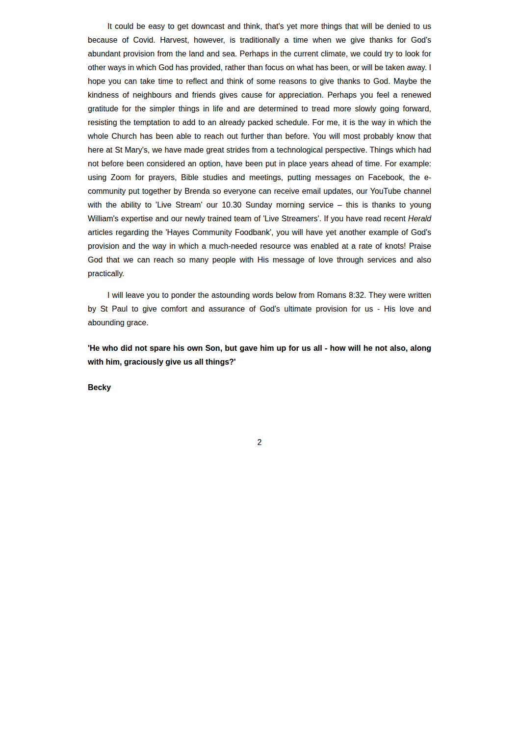It could be easy to get downcast and think, that's yet more things that will be denied to us because of Covid. Harvest, however, is traditionally a time when we give thanks for God's abundant provision from the land and sea. Perhaps in the current climate, we could try to look for other ways in which God has provided, rather than focus on what has been, or will be taken away. I hope you can take time to reflect and think of some reasons to give thanks to God. Maybe the kindness of neighbours and friends gives cause for appreciation. Perhaps you feel a renewed gratitude for the simpler things in life and are determined to tread more slowly going forward, resisting the temptation to add to an already packed schedule. For me, it is the way in which the whole Church has been able to reach out further than before. You will most probably know that here at St Mary's, we have made great strides from a technological perspective. Things which had not before been considered an option, have been put in place years ahead of time. For example: using Zoom for prayers, Bible studies and meetings, putting messages on Facebook, the e-community put together by Brenda so everyone can receive email updates, our YouTube channel with the ability to 'Live Stream' our 10.30 Sunday morning service – this is thanks to young William's expertise and our newly trained team of 'Live Streamers'. If you have read recent Herald articles regarding the 'Hayes Community Foodbank', you will have yet another example of God's provision and the way in which a much-needed resource was enabled at a rate of knots! Praise God that we can reach so many people with His message of love through services and also practically.
I will leave you to ponder the astounding words below from Romans 8:32. They were written by St Paul to give comfort and assurance of God's ultimate provision for us - His love and abounding grace.
'He who did not spare his own Son, but gave him up for us all - how will he not also, along with him, graciously give us all things?'
Becky
2